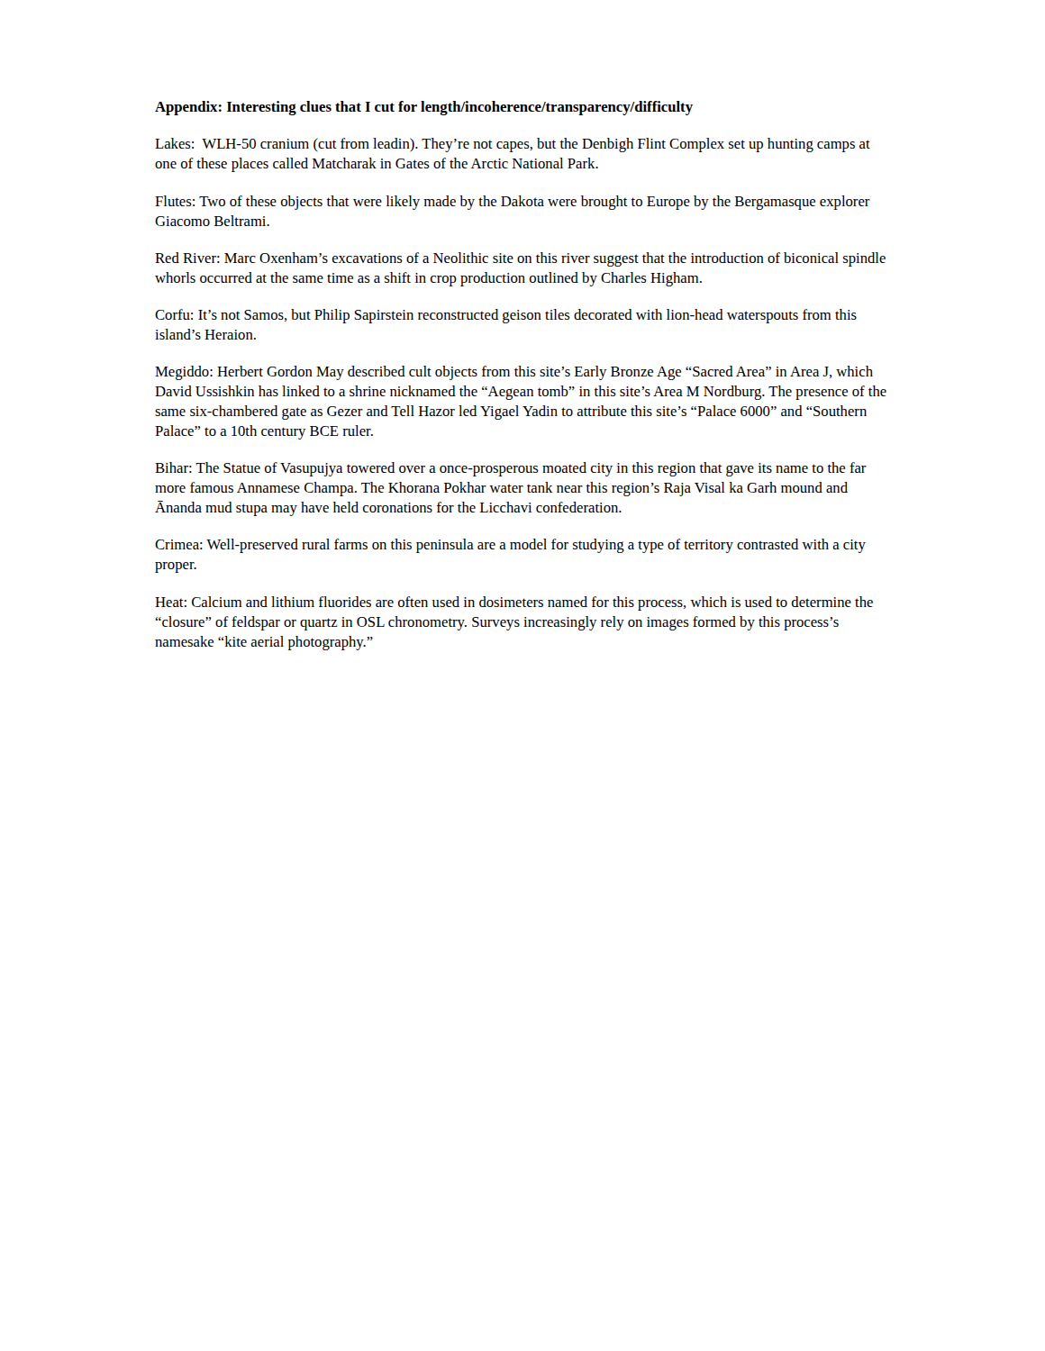Appendix: Interesting clues that I cut for length/incoherence/transparency/difficulty
Lakes: WLH-50 cranium (cut from leadin). They’re not capes, but the Denbigh Flint Complex set up hunting camps at one of these places called Matcharak in Gates of the Arctic National Park.
Flutes: Two of these objects that were likely made by the Dakota were brought to Europe by the Bergamasque explorer Giacomo Beltrami.
Red River: Marc Oxenham’s excavations of a Neolithic site on this river suggest that the introduction of biconical spindle whorls occurred at the same time as a shift in crop production outlined by Charles Higham.
Corfu: It’s not Samos, but Philip Sapirstein reconstructed geison tiles decorated with lion-head waterspouts from this island’s Heraion.
Megiddo: Herbert Gordon May described cult objects from this site’s Early Bronze Age “Sacred Area” in Area J, which David Ussishkin has linked to a shrine nicknamed the “Aegean tomb” in this site’s Area M Nordburg. The presence of the same six-chambered gate as Gezer and Tell Hazor led Yigael Yadin to attribute this site’s “Palace 6000” and “Southern Palace” to a 10th century BCE ruler.
Bihar: The Statue of Vasupujya towered over a once-prosperous moated city in this region that gave its name to the far more famous Annamese Champa. The Khorana Pokhar water tank near this region’s Raja Visal ka Garh mound and Ānanda mud stupa may have held coronations for the Licchavi confederation.
Crimea: Well-preserved rural farms on this peninsula are a model for studying a type of territory contrasted with a city proper.
Heat: Calcium and lithium fluorides are often used in dosimeters named for this process, which is used to determine the “closure” of feldspar or quartz in OSL chronometry. Surveys increasingly rely on images formed by this process’s namesake “kite aerial photography.”